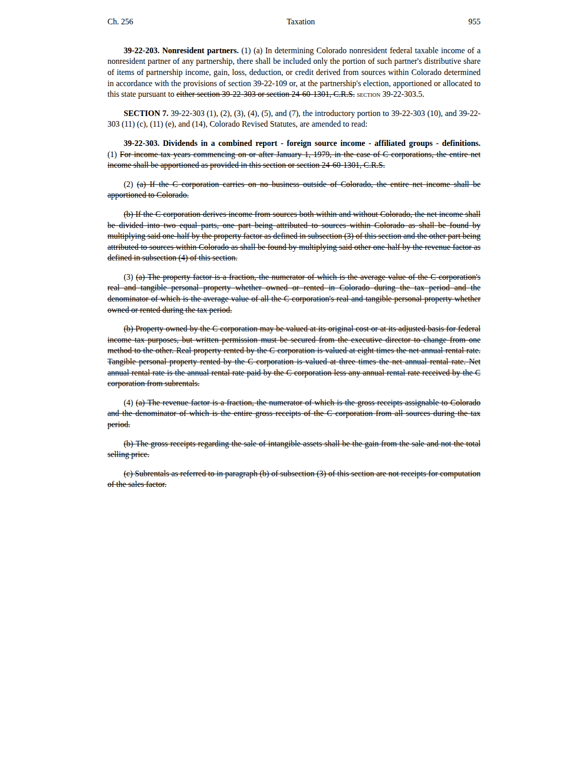Ch. 256 Taxation 955
39-22-203. Nonresident partners. (1) (a) In determining Colorado nonresident federal taxable income of a nonresident partner of any partnership, there shall be included only the portion of such partner's distributive share of items of partnership income, gain, loss, deduction, or credit derived from sources within Colorado determined in accordance with the provisions of section 39-22-109 or, at the partnership's election, apportioned or allocated to this state pursuant to either section 39-22-303 or section 24-60-1301, C.R.S. section 39-22-303.5.
SECTION 7. 39-22-303 (1), (2), (3), (4), (5), and (7), the introductory portion to 39-22-303 (10), and 39-22-303 (11) (c), (11) (e), and (14), Colorado Revised Statutes, are amended to read:
39-22-303. Dividends in a combined report - foreign source income - affiliated groups - definitions. (1) For income tax years commencing on or after January 1, 1979, in the case of C corporations, the entire net income shall be apportioned as provided in this section or section 24-60-1301, C.R.S.
(2) (a) If the C corporation carries on no business outside of Colorado, the entire net income shall be apportioned to Colorado.
(b) If the C corporation derives income from sources both within and without Colorado, the net income shall be divided into two equal parts, one part being attributed to sources within Colorado as shall be found by multiplying said one-half by the property factor as defined in subsection (3) of this section and the other part being attributed to sources within Colorado as shall be found by multiplying said other one-half by the revenue factor as defined in subsection (4) of this section.
(3) (a) The property factor is a fraction, the numerator of which is the average value of the C corporation's real and tangible personal property whether owned or rented in Colorado during the tax period and the denominator of which is the average value of all the C corporation's real and tangible personal property whether owned or rented during the tax period.
(b) Property owned by the C corporation may be valued at its original cost or at its adjusted basis for federal income tax purposes, but written permission must be secured from the executive director to change from one method to the other. Real property rented by the C corporation is valued at eight times the net annual rental rate. Tangible personal property rented by the C corporation is valued at three times the net annual rental rate. Net annual rental rate is the annual rental rate paid by the C corporation less any annual rental rate received by the C corporation from subrentals.
(4) (a) The revenue factor is a fraction, the numerator of which is the gross receipts assignable to Colorado and the denominator of which is the entire gross receipts of the C corporation from all sources during the tax period.
(b) The gross receipts regarding the sale of intangible assets shall be the gain from the sale and not the total selling price.
(c) Subrentals as referred to in paragraph (b) of subsection (3) of this section are not receipts for computation of the sales factor.